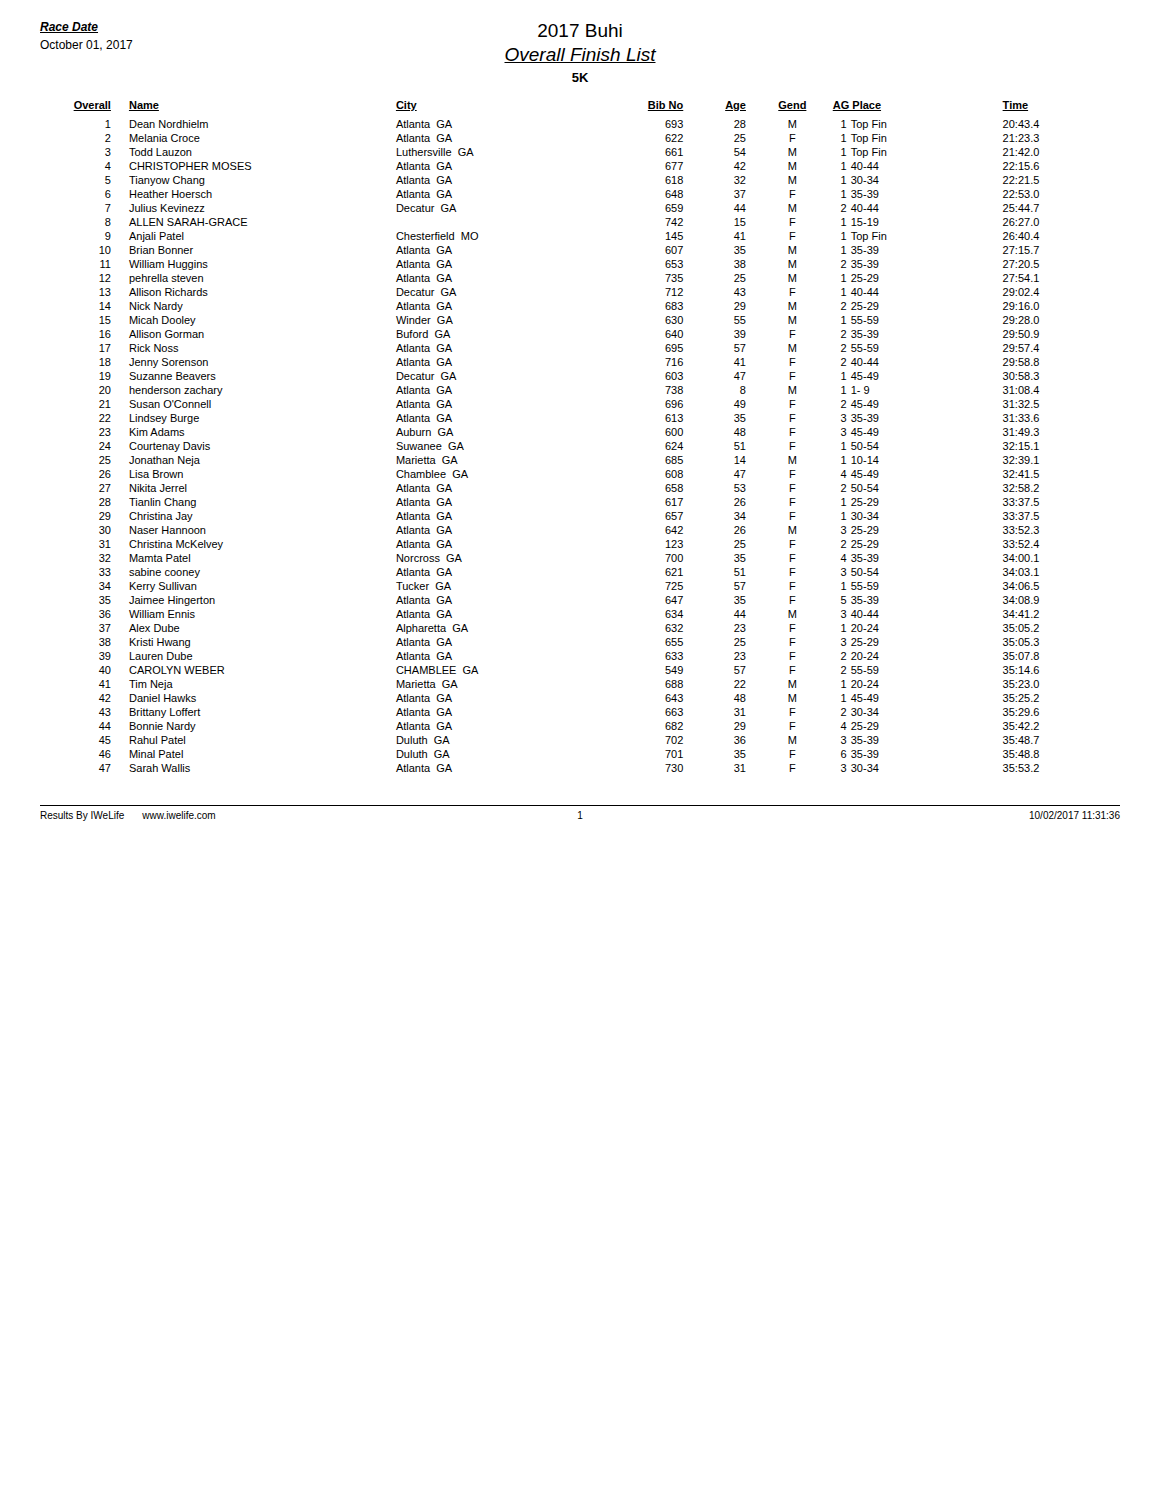Race Date
October 01, 2017
2017 Buhi
Overall Finish List
5K
| Overall | Name | City | Bib No | Age | Gend | AG Place | Time |
| --- | --- | --- | --- | --- | --- | --- | --- |
| 1 | Dean Nordhielm | Atlanta GA | 693 | 28 | M | 1 Top Fin | 20:43.4 |
| 2 | Melania Croce | Atlanta GA | 622 | 25 | F | 1 Top Fin | 21:23.3 |
| 3 | Todd Lauzon | Luthersville GA | 661 | 54 | M | 1 Top Fin | 21:42.0 |
| 4 | CHRISTOPHER MOSES | Atlanta GA | 677 | 42 | M | 1 40-44 | 22:15.6 |
| 5 | Tianyow Chang | Atlanta GA | 618 | 32 | M | 1 30-34 | 22:21.5 |
| 6 | Heather Hoersch | Atlanta GA | 648 | 37 | F | 1 35-39 | 22:53.0 |
| 7 | Julius Kevinezz | Decatur GA | 659 | 44 | M | 2 40-44 | 25:44.7 |
| 8 | ALLEN SARAH-GRACE | | 742 | 15 | F | 1 15-19 | 26:27.0 |
| 9 | Anjali Patel | Chesterfield MO | 145 | 41 | F | 1 Top Fin | 26:40.4 |
| 10 | Brian Bonner | Atlanta GA | 607 | 35 | M | 1 35-39 | 27:15.7 |
| 11 | William Huggins | Atlanta GA | 653 | 38 | M | 2 35-39 | 27:20.5 |
| 12 | pehrella steven | Atlanta GA | 735 | 25 | M | 1 25-29 | 27:54.1 |
| 13 | Allison Richards | Decatur GA | 712 | 43 | F | 1 40-44 | 29:02.4 |
| 14 | Nick Nardy | Atlanta GA | 683 | 29 | M | 2 25-29 | 29:16.0 |
| 15 | Micah Dooley | Winder GA | 630 | 55 | M | 1 55-59 | 29:28.0 |
| 16 | Allison Gorman | Buford GA | 640 | 39 | F | 2 35-39 | 29:50.9 |
| 17 | Rick Noss | Atlanta GA | 695 | 57 | M | 2 55-59 | 29:57.4 |
| 18 | Jenny Sorenson | Atlanta GA | 716 | 41 | F | 2 40-44 | 29:58.8 |
| 19 | Suzanne Beavers | Decatur GA | 603 | 47 | F | 1 45-49 | 30:58.3 |
| 20 | henderson zachary | Atlanta GA | 738 | 8 | M | 1 1- 9 | 31:08.4 |
| 21 | Susan O'Connell | Atlanta GA | 696 | 49 | F | 2 45-49 | 31:32.5 |
| 22 | Lindsey Burge | Atlanta GA | 613 | 35 | F | 3 35-39 | 31:33.6 |
| 23 | Kim Adams | Auburn GA | 600 | 48 | F | 3 45-49 | 31:49.3 |
| 24 | Courtenay Davis | Suwanee GA | 624 | 51 | F | 1 50-54 | 32:15.1 |
| 25 | Jonathan Neja | Marietta GA | 685 | 14 | M | 1 10-14 | 32:39.1 |
| 26 | Lisa Brown | Chamblee GA | 608 | 47 | F | 4 45-49 | 32:41.5 |
| 27 | Nikita Jerrel | Atlanta GA | 658 | 53 | F | 2 50-54 | 32:58.2 |
| 28 | Tianlin Chang | Atlanta GA | 617 | 26 | F | 1 25-29 | 33:37.5 |
| 29 | Christina Jay | Atlanta GA | 657 | 34 | F | 1 30-34 | 33:37.5 |
| 30 | Naser Hannoon | Atlanta GA | 642 | 26 | M | 3 25-29 | 33:52.3 |
| 31 | Christina McKelvey | Atlanta GA | 123 | 25 | F | 2 25-29 | 33:52.4 |
| 32 | Mamta Patel | Norcross GA | 700 | 35 | F | 4 35-39 | 34:00.1 |
| 33 | sabine cooney | Atlanta GA | 621 | 51 | F | 3 50-54 | 34:03.1 |
| 34 | Kerry Sullivan | Tucker GA | 725 | 57 | F | 1 55-59 | 34:06.5 |
| 35 | Jaimee Hingerton | Atlanta GA | 647 | 35 | F | 5 35-39 | 34:08.9 |
| 36 | William Ennis | Atlanta GA | 634 | 44 | M | 3 40-44 | 34:41.2 |
| 37 | Alex Dube | Alpharetta GA | 632 | 23 | F | 1 20-24 | 35:05.2 |
| 38 | Kristi Hwang | Atlanta GA | 655 | 25 | F | 3 25-29 | 35:05.3 |
| 39 | Lauren Dube | Atlanta GA | 633 | 23 | F | 2 20-24 | 35:07.8 |
| 40 | CAROLYN WEBER | CHAMBLEE GA | 549 | 57 | F | 2 55-59 | 35:14.6 |
| 41 | Tim Neja | Marietta GA | 688 | 22 | M | 1 20-24 | 35:23.0 |
| 42 | Daniel Hawks | Atlanta GA | 643 | 48 | M | 1 45-49 | 35:25.2 |
| 43 | Brittany Loffert | Atlanta GA | 663 | 31 | F | 2 30-34 | 35:29.6 |
| 44 | Bonnie Nardy | Atlanta GA | 682 | 29 | F | 4 25-29 | 35:42.2 |
| 45 | Rahul Patel | Duluth GA | 702 | 36 | M | 3 35-39 | 35:48.7 |
| 46 | Minal Patel | Duluth GA | 701 | 35 | F | 6 35-39 | 35:48.8 |
| 47 | Sarah Wallis | Atlanta GA | 730 | 31 | F | 3 30-34 | 35:53.2 |
Results By IWeLifewww.iwelife.com
1
10/02/2017 11:31:36